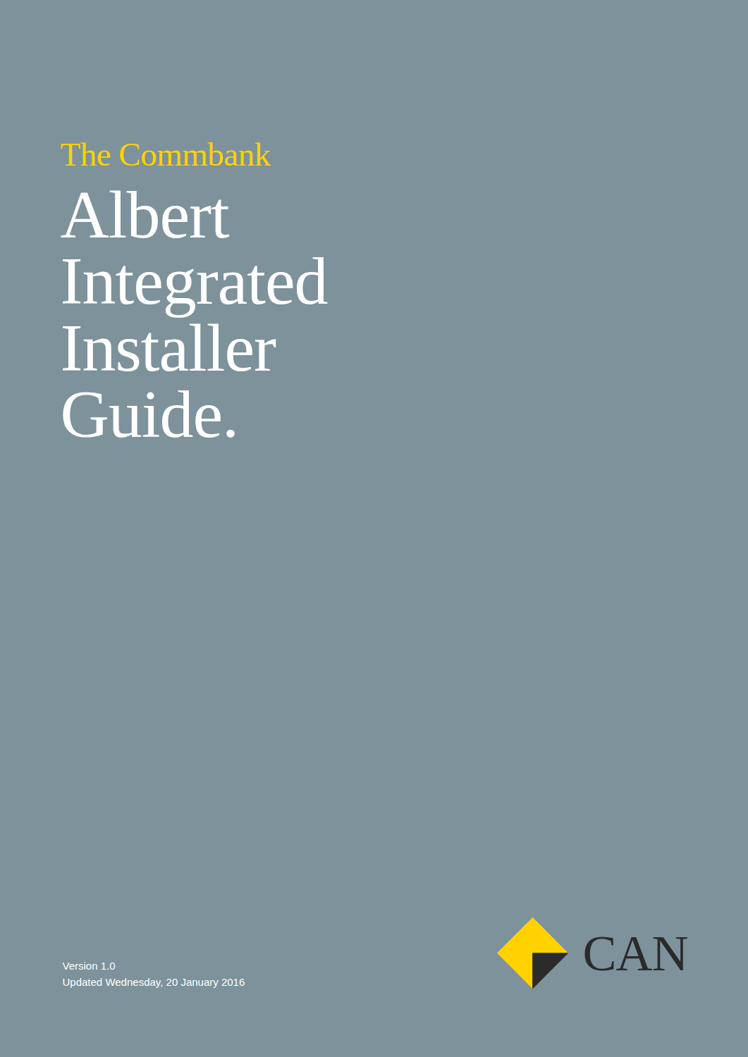The Commbank
Albert Integrated Installer Guide.
Version 1.0
Updated Wednesday, 20 January 2016
CAN